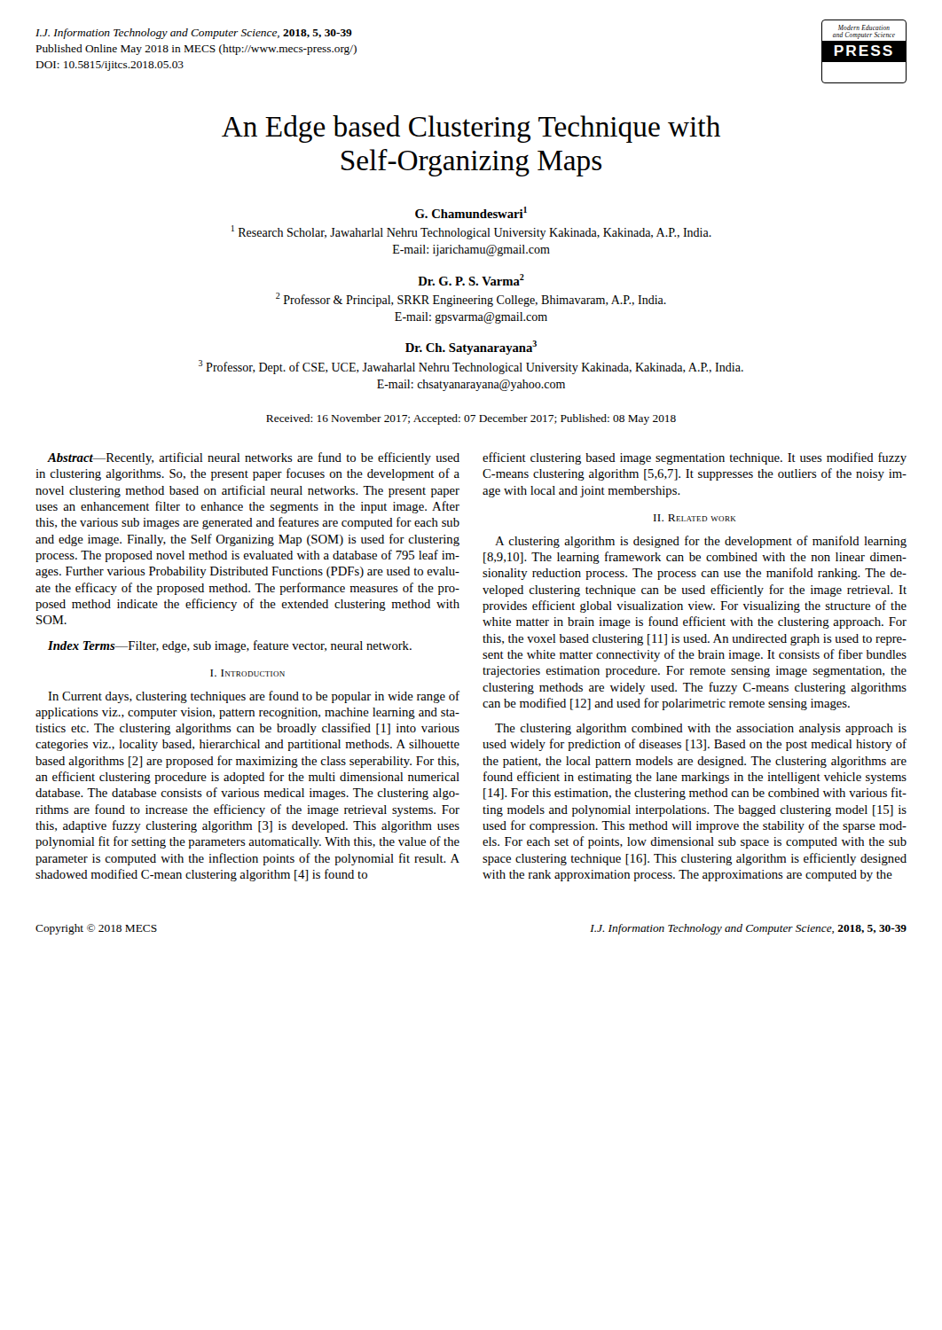Modern Education
and Computer Science
PRESS
I.J. Information Technology and Computer Science, 2018, 5, 30-39
Published Online May 2018 in MECS (http://www.mecs-press.org/)
DOI: 10.5815/ijitcs.2018.05.03
An Edge based Clustering Technique with
Self-Organizing Maps
G. Chamundeswari1
1 Research Scholar, Jawaharlal Nehru Technological University Kakinada, Kakinada, A.P., India.
E-mail: ijarichamu@gmail.com
Dr. G. P. S. Varma2
2 Professor & Principal, SRKR Engineering College, Bhimavaram, A.P., India.
E-mail: gpsvarma@gmail.com
Dr. Ch. Satyanarayana3
3 Professor, Dept. of CSE, UCE, Jawaharlal Nehru Technological University Kakinada, Kakinada, A.P., India.
E-mail: chsatyanarayana@yahoo.com
Received: 16 November 2017; Accepted: 07 December 2017; Published: 08 May 2018
Abstract—Recently, artificial neural networks are fund to be efficiently used in clustering algorithms. So, the present paper focuses on the development of a novel clustering method based on artificial neural networks. The present paper uses an enhancement filter to enhance the segments in the input image. After this, the various sub images are generated and features are computed for each sub and edge image. Finally, the Self Organizing Map (SOM) is used for clustering process. The proposed novel method is evaluated with a database of 795 leaf images. Further various Probability Distributed Functions (PDFs) are used to evaluate the efficacy of the proposed method. The performance measures of the proposed method indicate the efficiency of the extended clustering method with SOM.
Index Terms—Filter, edge, sub image, feature vector, neural network.
I. Introduction
In Current days, clustering techniques are found to be popular in wide range of applications viz., computer vision, pattern recognition, machine learning and statistics etc. The clustering algorithms can be broadly classified [1] into various categories viz., locality based, hierarchical and partitional methods. A silhouette based algorithms [2] are proposed for maximizing the class seperability. For this, an efficient clustering procedure is adopted for the multi dimensional numerical database. The database consists of various medical images. The clustering algorithms are found to increase the efficiency of the image retrieval systems. For this, adaptive fuzzy clustering algorithm [3] is developed. This algorithm uses polynomial fit for setting the parameters automatically. With this, the value of the parameter is computed with the inflection points of the polynomial fit result. A shadowed modified C-mean clustering algorithm [4] is found to
efficient clustering based image segmentation technique. It uses modified fuzzy C-means clustering algorithm [5,6,7]. It suppresses the outliers of the noisy image with local and joint memberships.
II. Related work
A clustering algorithm is designed for the development of manifold learning [8,9,10]. The learning framework can be combined with the non linear dimensionality reduction process. The process can use the manifold ranking. The developed clustering technique can be used efficiently for the image retrieval. It provides efficient global visualization view. For visualizing the structure of the white matter in brain image is found efficient with the clustering approach. For this, the voxel based clustering [11] is used. An undirected graph is used to represent the white matter connectivity of the brain image. It consists of fiber bundles trajectories estimation procedure. For remote sensing image segmentation, the clustering methods are widely used. The fuzzy C-means clustering algorithms can be modified [12] and used for polarimetric remote sensing images.
The clustering algorithm combined with the association analysis approach is used widely for prediction of diseases [13]. Based on the post medical history of the patient, the local pattern models are designed. The clustering algorithms are found efficient in estimating the lane markings in the intelligent vehicle systems [14]. For this estimation, the clustering method can be combined with various fitting models and polynomial interpolations. The bagged clustering model [15] is used for compression. This method will improve the stability of the sparse models. For each set of points, low dimensional sub space is computed with the sub space clustering technique [16]. This clustering algorithm is efficiently designed with the rank approximation process. The approximations are computed by the
Copyright © 2018 MECS
I.J. Information Technology and Computer Science, 2018, 5, 30-39